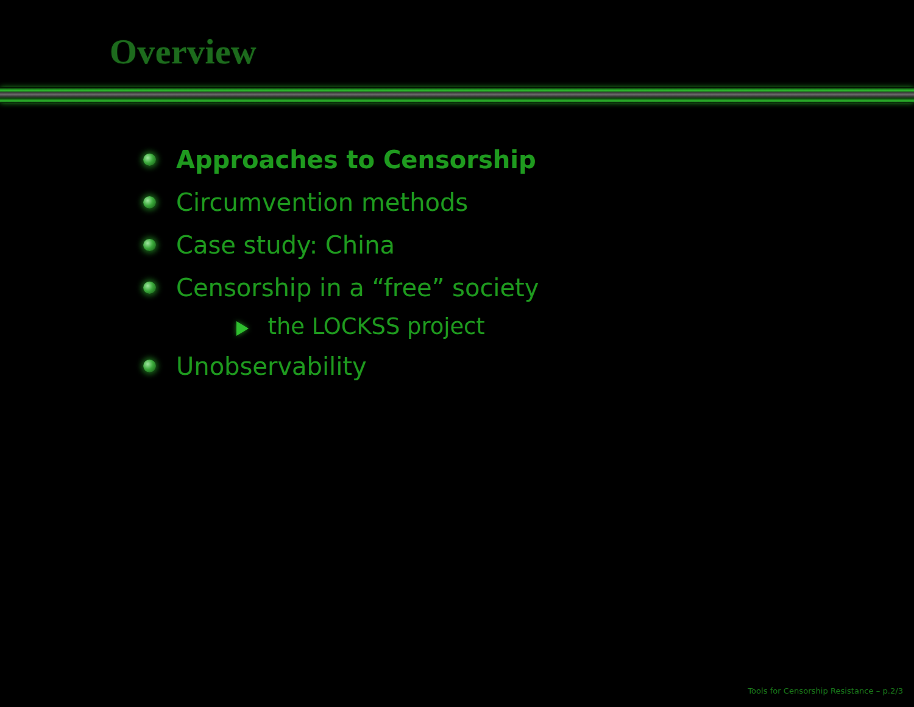Overview
Approaches to Censorship
Circumvention methods
Case study: China
Censorship in a “free” society
the LOCKSS project
Unobservability
Tools for Censorship Resistance – p.2/3